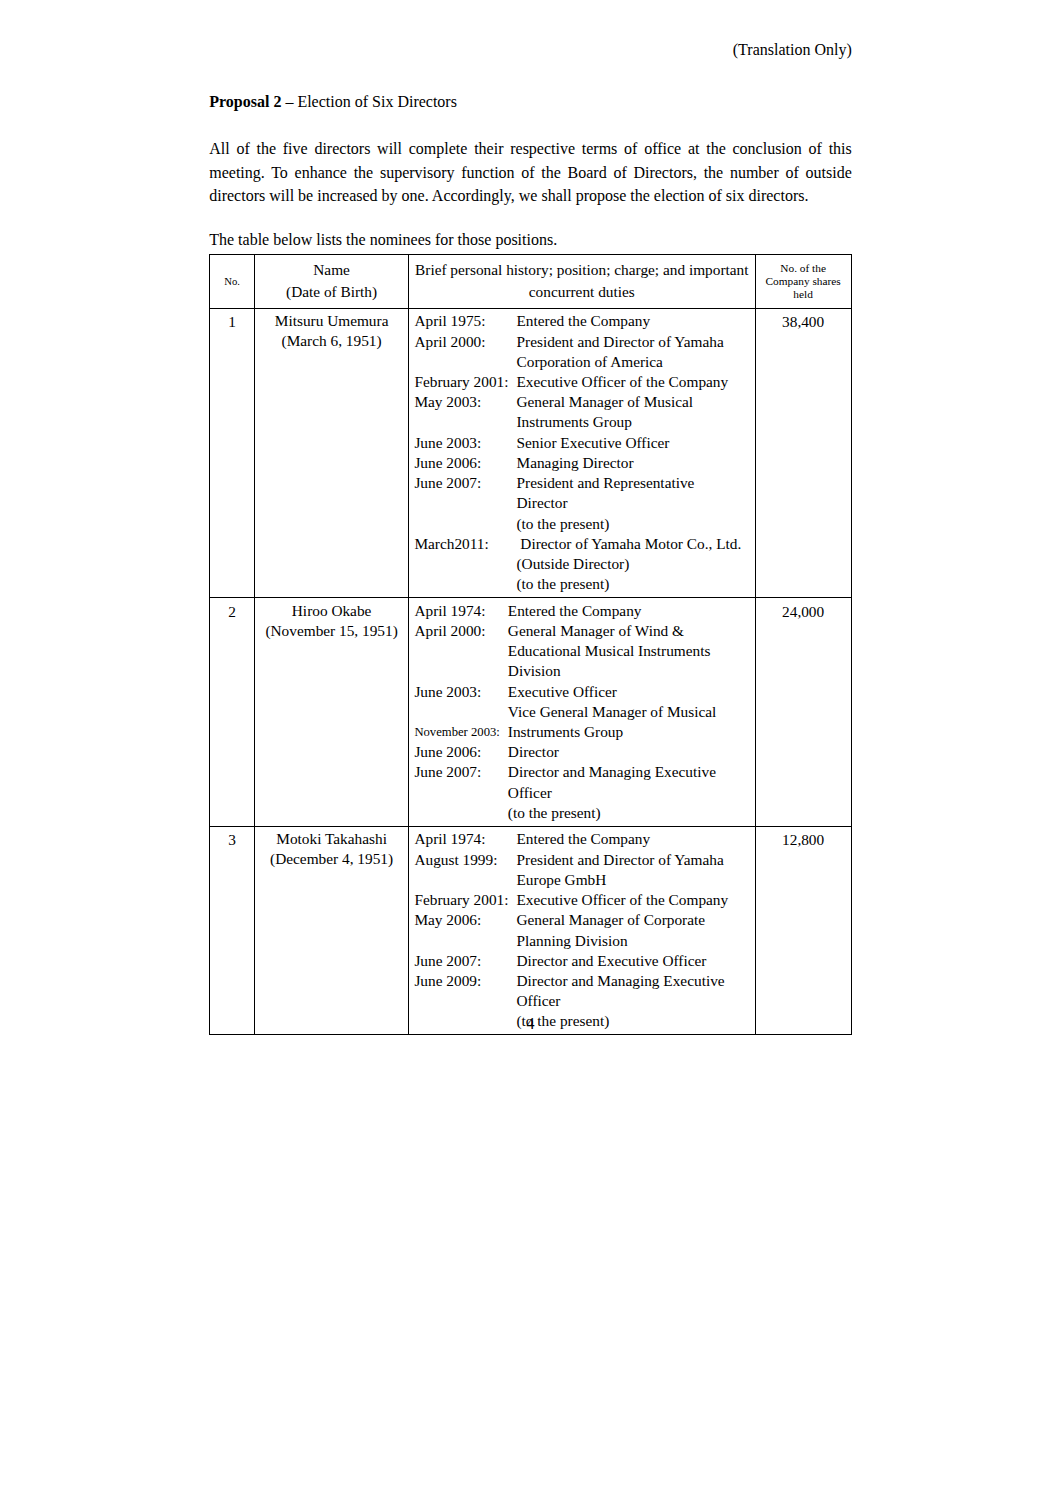(Translation Only)
Proposal 2 – Election of Six Directors
All of the five directors will complete their respective terms of office at the conclusion of this meeting. To enhance the supervisory function of the Board of Directors, the number of outside directors will be increased by one. Accordingly, we shall propose the election of six directors.
The table below lists the nominees for those positions.
| No. | Name (Date of Birth) | Brief personal history; position; charge; and important concurrent duties | No. of the Company shares held |
| --- | --- | --- | --- |
| 1 | Mitsuru Umemura (March 6, 1951) | / April 1975: / Entered the Company / / April 2000: / President and Director of Yamaha Corporation of America / / February 2001: / Executive Officer of the Company / / May 2003: / General Manager of Musical Instruments Group / / June 2003: / Senior Executive Officer / / June 2006: / Managing Director / / June 2007: / President and Representative Director (to the present) / / March2011: / Director of Yamaha Motor Co., Ltd. (Outside Director) (to the present) / | 38,400 |
| 2 | Hiroo Okabe (November 15, 1951) | / April 1974: / Entered the Company / / April 2000: / General Manager of Wind & Educational Musical Instruments Division / / June 2003: / Executive Officer / / November 2003: / Vice General Manager of Musical Instruments Group / / June 2006: / Director / / June 2007: / Director and Managing Executive Officer (to the present) / | 24,000 |
| 3 | Motoki Takahashi (December 4, 1951) | / April 1974: / Entered the Company / / August 1999: / President and Director of Yamaha Europe GmbH / / February 2001: / Executive Officer of the Company / / May 2006: / General Manager of Corporate Planning Division / / June 2007: / Director and Executive Officer / / June 2009: / Director and Managing Executive Officer (to the present) / | 12,800 |
4